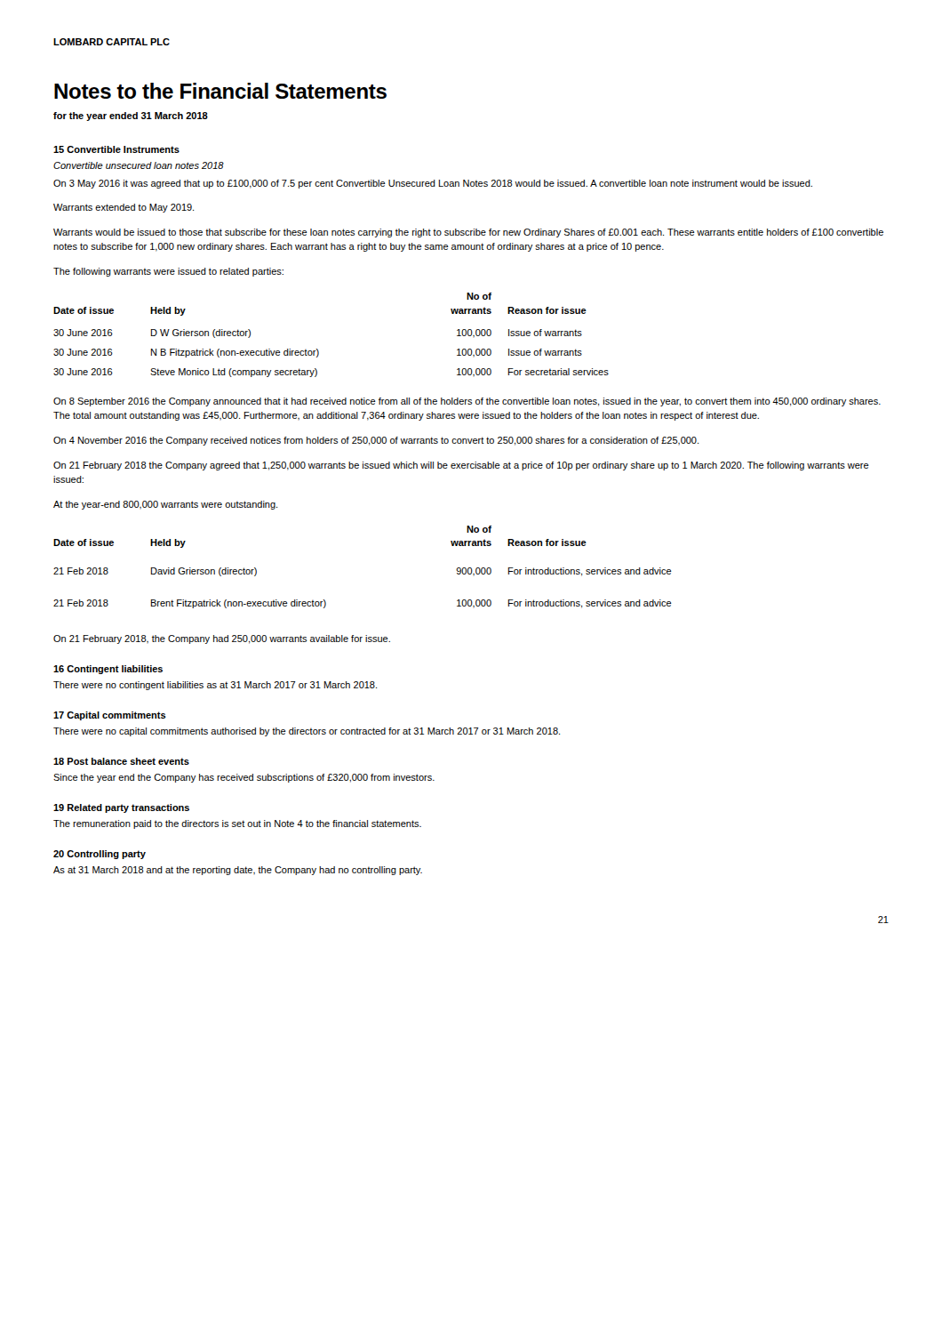LOMBARD CAPITAL PLC
Notes to the Financial Statements
for the year ended 31 March 2018
15 Convertible Instruments
Convertible unsecured loan notes 2018
On 3 May 2016 it was agreed that up to £100,000 of 7.5 per cent Convertible Unsecured Loan Notes 2018 would be issued. A convertible loan note instrument would be issued.
Warrants extended to May 2019.
Warrants would be issued to those that subscribe for these loan notes carrying the right to subscribe for new Ordinary Shares of £0.001 each. These warrants entitle holders of £100 convertible notes to subscribe for 1,000 new ordinary shares. Each warrant has a right to buy the same amount of ordinary shares at a price of 10 pence.
The following warrants were issued to related parties:
| Date of issue | Held by | No of warrants | Reason for issue |
| --- | --- | --- | --- |
| 30 June 2016 | D W Grierson (director) | 100,000 | Issue of warrants |
| 30 June 2016 | N B Fitzpatrick (non-executive director) | 100,000 | Issue of warrants |
| 30 June 2016 | Steve Monico Ltd (company secretary) | 100,000 | For secretarial services |
On 8 September 2016 the Company announced that it had received notice from all of the holders of the convertible loan notes, issued in the year, to convert them into 450,000 ordinary shares. The total amount outstanding was £45,000. Furthermore, an additional 7,364 ordinary shares were issued to the holders of the loan notes in respect of interest due.
On 4 November 2016 the Company received notices from holders of 250,000 of warrants to convert to 250,000 shares for a consideration of £25,000.
On 21 February 2018 the Company agreed that 1,250,000 warrants be issued which will be exercisable at a price of 10p per ordinary share up to 1 March 2020. The following warrants were issued:
At the year-end 800,000 warrants were outstanding.
| Date of issue | Held by | No of warrants | Reason for issue |
| --- | --- | --- | --- |
| 21 Feb 2018 | David Grierson (director) | 900,000 | For introductions, services and advice |
| 21 Feb 2018 | Brent Fitzpatrick (non-executive director) | 100,000 | For introductions, services and advice |
On 21 February 2018, the Company had 250,000 warrants available for issue.
16 Contingent liabilities
There were no contingent liabilities as at 31 March 2017 or 31 March 2018.
17 Capital commitments
There were no capital commitments authorised by the directors or contracted for at 31 March 2017 or 31 March 2018.
18 Post balance sheet events
Since the year end the Company has received subscriptions of £320,000 from investors.
19 Related party transactions
The remuneration paid to the directors is set out in Note 4 to the financial statements.
20 Controlling party
As at 31 March 2018 and at the reporting date, the Company had no controlling party.
21